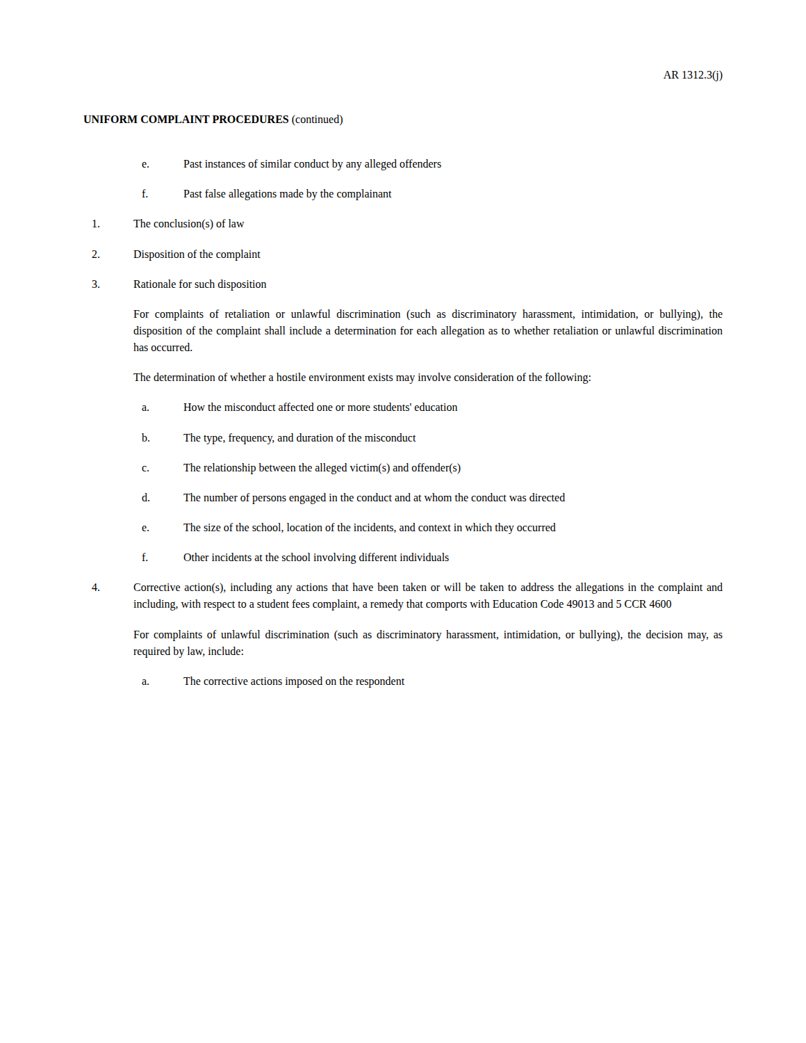AR 1312.3(j)
Uniform Complaint Procedures (continued)
Past instances of similar conduct by any alleged offenders
Past false allegations made by the complainant
The conclusion(s) of law
Disposition of the complaint
Rationale for such disposition
For complaints of retaliation or unlawful discrimination (such as discriminatory harassment, intimidation, or bullying), the disposition of the complaint shall include a determination for each allegation as to whether retaliation or unlawful discrimination has occurred.
The determination of whether a hostile environment exists may involve consideration of the following:
How the misconduct affected one or more students' education
The type, frequency, and duration of the misconduct
The relationship between the alleged victim(s) and offender(s)
The number of persons engaged in the conduct and at whom the conduct was directed
The size of the school, location of the incidents, and context in which they occurred
Other incidents at the school involving different individuals
Corrective action(s), including any actions that have been taken or will be taken to address the allegations in the complaint and including, with respect to a student fees complaint, a remedy that comports with Education Code 49013 and 5 CCR 4600
For complaints of unlawful discrimination (such as discriminatory harassment, intimidation, or bullying), the decision may, as required by law, include:
The corrective actions imposed on the respondent